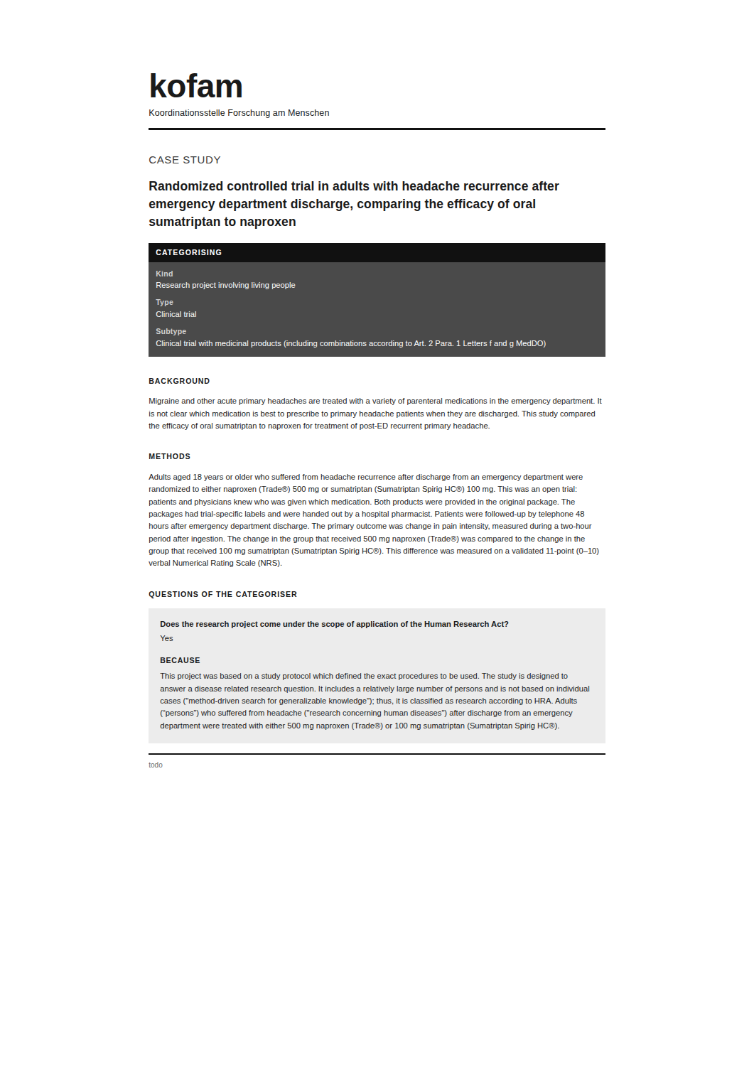kofam
Koordinationsstelle Forschung am Menschen
CASE STUDY
Randomized controlled trial in adults with headache recurrence after emergency department discharge, comparing the efficacy of oral sumatriptan to naproxen
CATEGORISING
Kind
Research project involving living people
Type
Clinical trial
Subtype
Clinical trial with medicinal products (including combinations according to Art. 2 Para. 1 Letters f and g MedDO)
BACKGROUND
Migraine and other acute primary headaches are treated with a variety of parenteral medications in the emergency department. It is not clear which medication is best to prescribe to primary headache patients when they are discharged. This study compared the efficacy of oral sumatriptan to naproxen for treatment of post-ED recurrent primary headache.
METHODS
Adults aged 18 years or older who suffered from headache recurrence after discharge from an emergency department were randomized to either naproxen (Trade®) 500 mg or sumatriptan (Sumatriptan Spirig HC®) 100 mg. This was an open trial: patients and physicians knew who was given which medication. Both products were provided in the original package. The packages had trial-specific labels and were handed out by a hospital pharmacist. Patients were followed-up by telephone 48 hours after emergency department discharge. The primary outcome was change in pain intensity, measured during a two-hour period after ingestion. The change in the group that received 500 mg naproxen (Trade®) was compared to the change in the group that received 100 mg sumatriptan (Sumatriptan Spirig HC®). This difference was measured on a validated 11-point (0–10) verbal Numerical Rating Scale (NRS).
QUESTIONS OF THE CATEGORISER
Does the research project come under the scope of application of the Human Research Act?
Yes
BECAUSE
This project was based on a study protocol which defined the exact procedures to be used. The study is designed to answer a disease related research question. It includes a relatively large number of persons and is not based on individual cases ("method-driven search for generalizable knowledge"); thus, it is classified as research according to HRA. Adults (“persons”) who suffered from headache ("research concerning human diseases") after discharge from an emergency department were treated with either 500 mg naproxen (Trade®) or 100 mg sumatriptan (Sumatriptan Spirig HC®).
todo